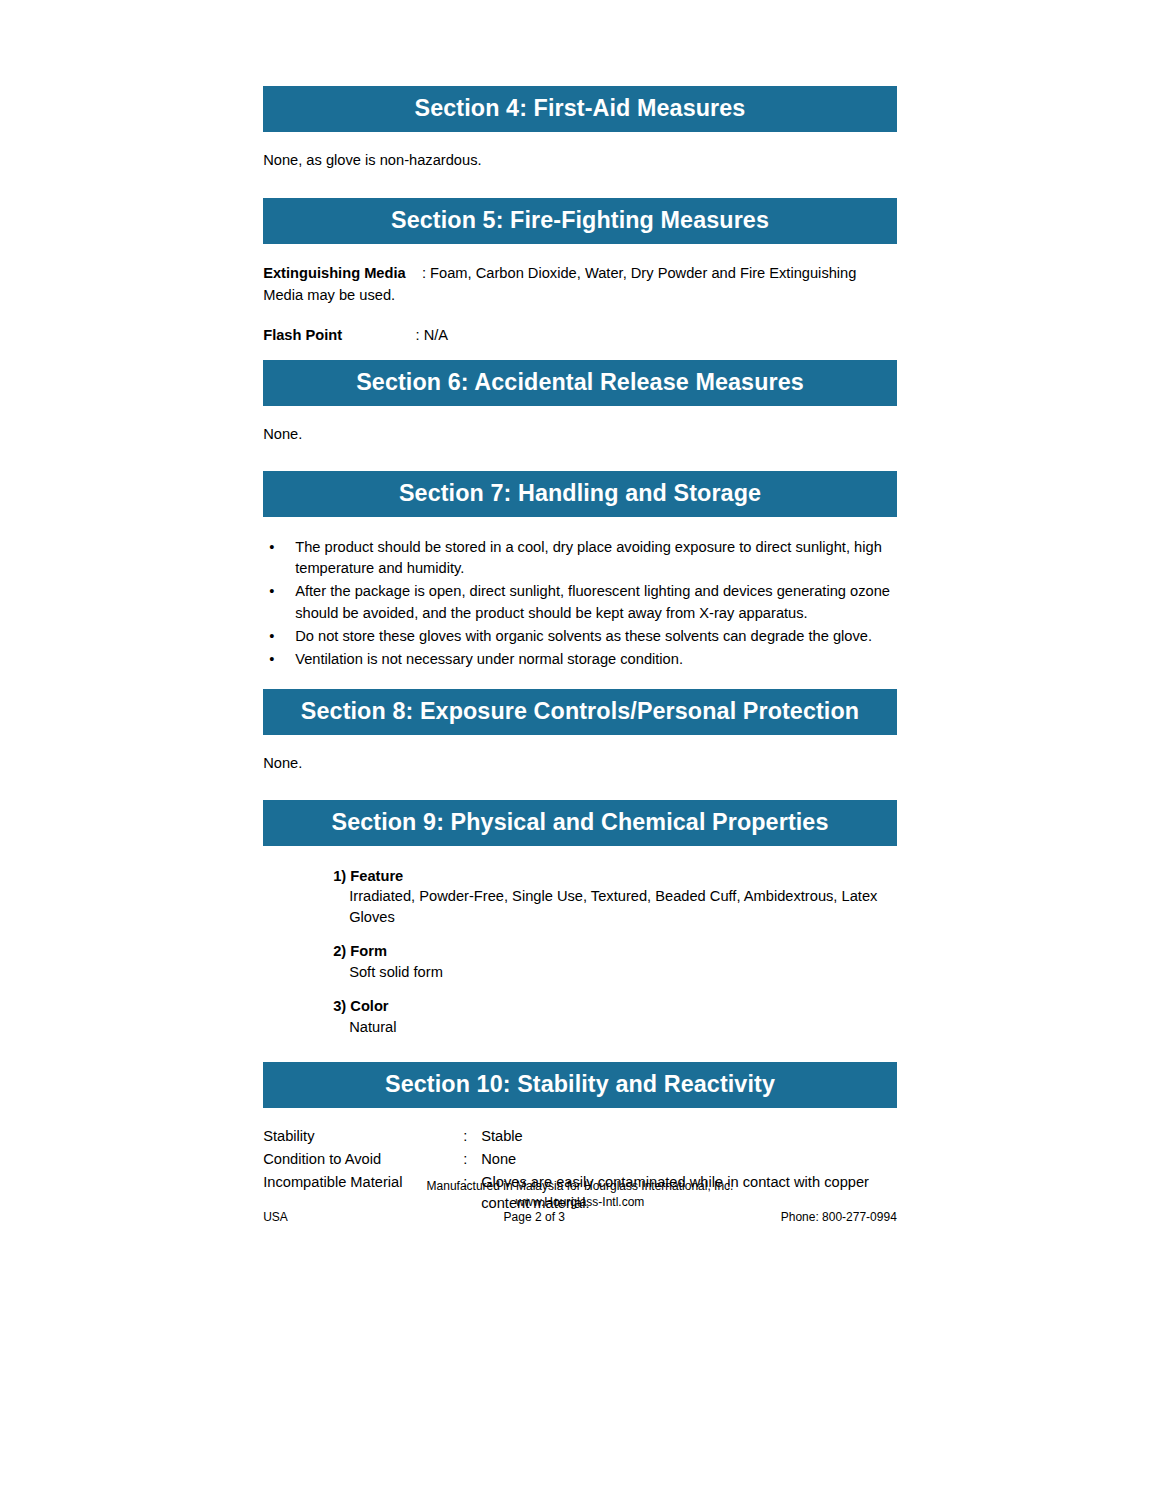Section 4: First-Aid Measures
None, as glove is non-hazardous.
Section 5: Fire-Fighting Measures
Extinguishing Media : Foam, Carbon Dioxide, Water, Dry Powder and Fire Extinguishing Media may be used.
Flash Point : N/A
Section 6: Accidental Release Measures
None.
Section 7: Handling and Storage
The product should be stored in a cool, dry place avoiding exposure to direct sunlight, high temperature and humidity.
After the package is open, direct sunlight, fluorescent lighting and devices generating ozone should be avoided, and the product should be kept away from X-ray apparatus.
Do not store these gloves with organic solvents as these solvents can degrade the glove.
Ventilation is not necessary under normal storage condition.
Section 8: Exposure Controls/Personal Protection
None.
Section 9: Physical and Chemical Properties
1) Feature
Irradiated, Powder-Free, Single Use, Textured, Beaded Cuff, Ambidextrous, Latex Gloves
2) Form
Soft solid form
3) Color
Natural
Section 10: Stability and Reactivity
| Stability | : | Stable |
| Condition to Avoid | : | None |
| Incompatible Material | : | Gloves are easily contaminated while in contact with copper content material. |
Manufactured in Malaysia for Hourglass International, Inc.
www.Hourglass-Intl.com
USA
Page 2 of 3
Phone: 800-277-0994